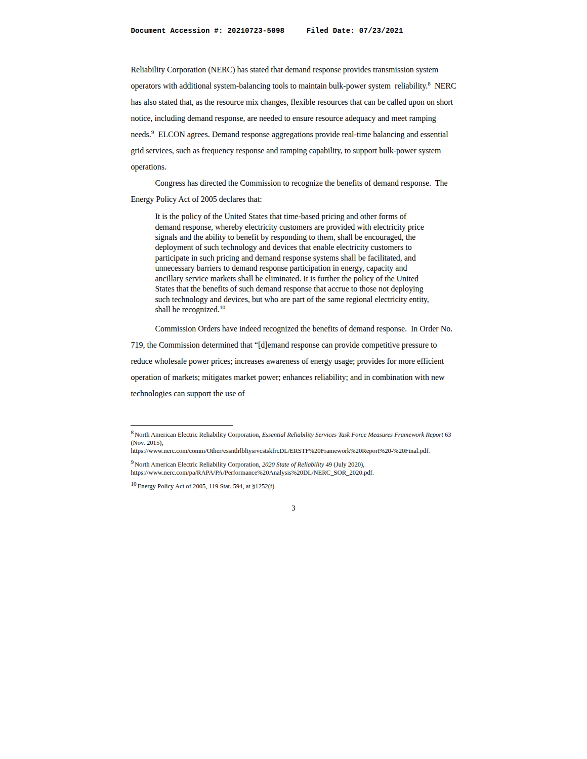Document Accession #: 20210723-5098 Filed Date: 07/23/2021
Reliability Corporation (NERC) has stated that demand response provides transmission system operators with additional system-balancing tools to maintain bulk-power system reliability.8 NERC has also stated that, as the resource mix changes, flexible resources that can be called upon on short notice, including demand response, are needed to ensure resource adequacy and meet ramping needs.9 ELCON agrees. Demand response aggregations provide real-time balancing and essential grid services, such as frequency response and ramping capability, to support bulk-power system operations.
Congress has directed the Commission to recognize the benefits of demand response. The Energy Policy Act of 2005 declares that:
It is the policy of the United States that time-based pricing and other forms of demand response, whereby electricity customers are provided with electricity price signals and the ability to benefit by responding to them, shall be encouraged, the deployment of such technology and devices that enable electricity customers to participate in such pricing and demand response systems shall be facilitated, and unnecessary barriers to demand response participation in energy, capacity and ancillary service markets shall be eliminated. It is further the policy of the United States that the benefits of such demand response that accrue to those not deploying such technology and devices, but who are part of the same regional electricity entity, shall be recognized.10
Commission Orders have indeed recognized the benefits of demand response. In Order No. 719, the Commission determined that “[d]emand response can provide competitive pressure to reduce wholesale power prices; increases awareness of energy usage; provides for more efficient operation of markets; mitigates market power; enhances reliability; and in combination with new technologies can support the use of
8North American Electric Reliability Corporation, Essential Reliability Services Task Force Measures Framework Report 63 (Nov. 2015),
https://www.nerc.com/comm/Other/essntlrlbltysrvcstskfrcDL/ERSTF%20Framework%20Report%20-%20Final.pdf.
9North American Electric Reliability Corporation, 2020 State of Reliability 49 (July 2020),
https://www.nerc.com/pa/RAPA/PA/Performance%20Analysis%20DL/NERC_SOR_2020.pdf.
10Energy Policy Act of 2005, 119 Stat. 594, at §1252(f)
3